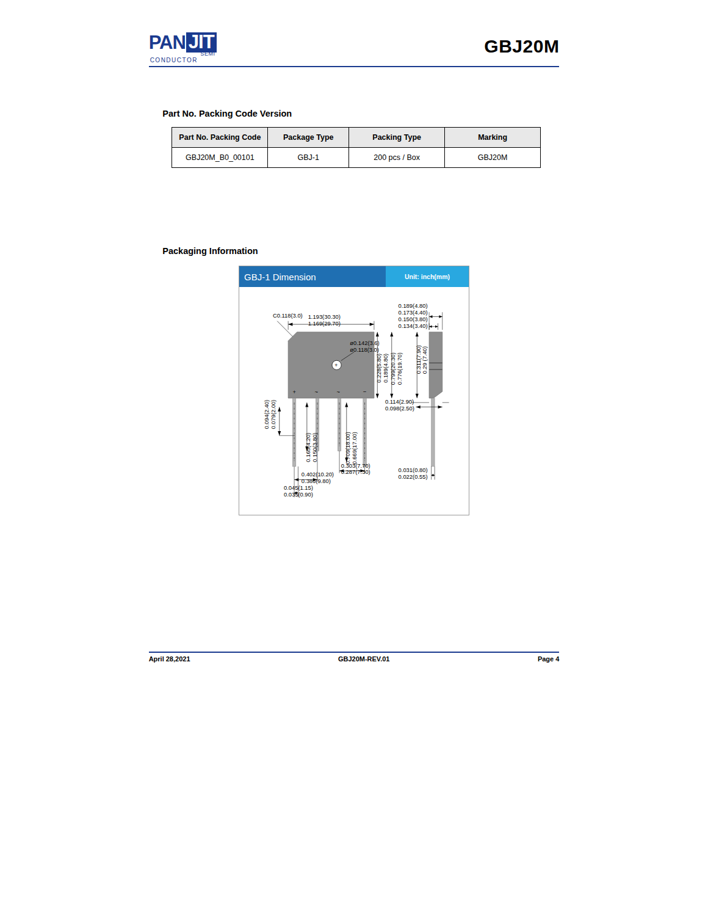PAN JIT··
SEMI
CONDUCTOR
GBJ20M
Part No. Packing Code Version
| Part No. Packing Code | Package Type | Packing Type | Marking |
| --- | --- | --- | --- |
| GBJ20M_B0_00101 | GBJ-1 | 200 pcs / Box | GBJ20M |
Packaging Information
GBJ-1 Dimension
Unit: inch(mm)
C0.118(3.0) + ø0.142(3.6) ø0.118(3.0) + ~ ~ − 1.193(30.30) 1.169(29.70) 0.228(5.80) 0.189(4.80) 0.799(20.30) 0.776(19.70) 0.165(4.20) 0.150(3.80) 0.709(18.00) 0.669(17.00) 0.094(2.40) 0.079(2.00) 0.402(10.20) 0.386(9.80) 0.045(1.15) 0.035(0.90) 0.303(7.70) 0.287(7.30) 0.189(4.80) 0.173(4.40) 0.150(3.80) 0.134(3.40) 0.311(7.90) 0.29 (7.40) 0.114(2.90) 0.098(2.50) 0.031(0.80) 0.022(0.55)
April 28,2021 GBJ20M-REV.01 Page 4